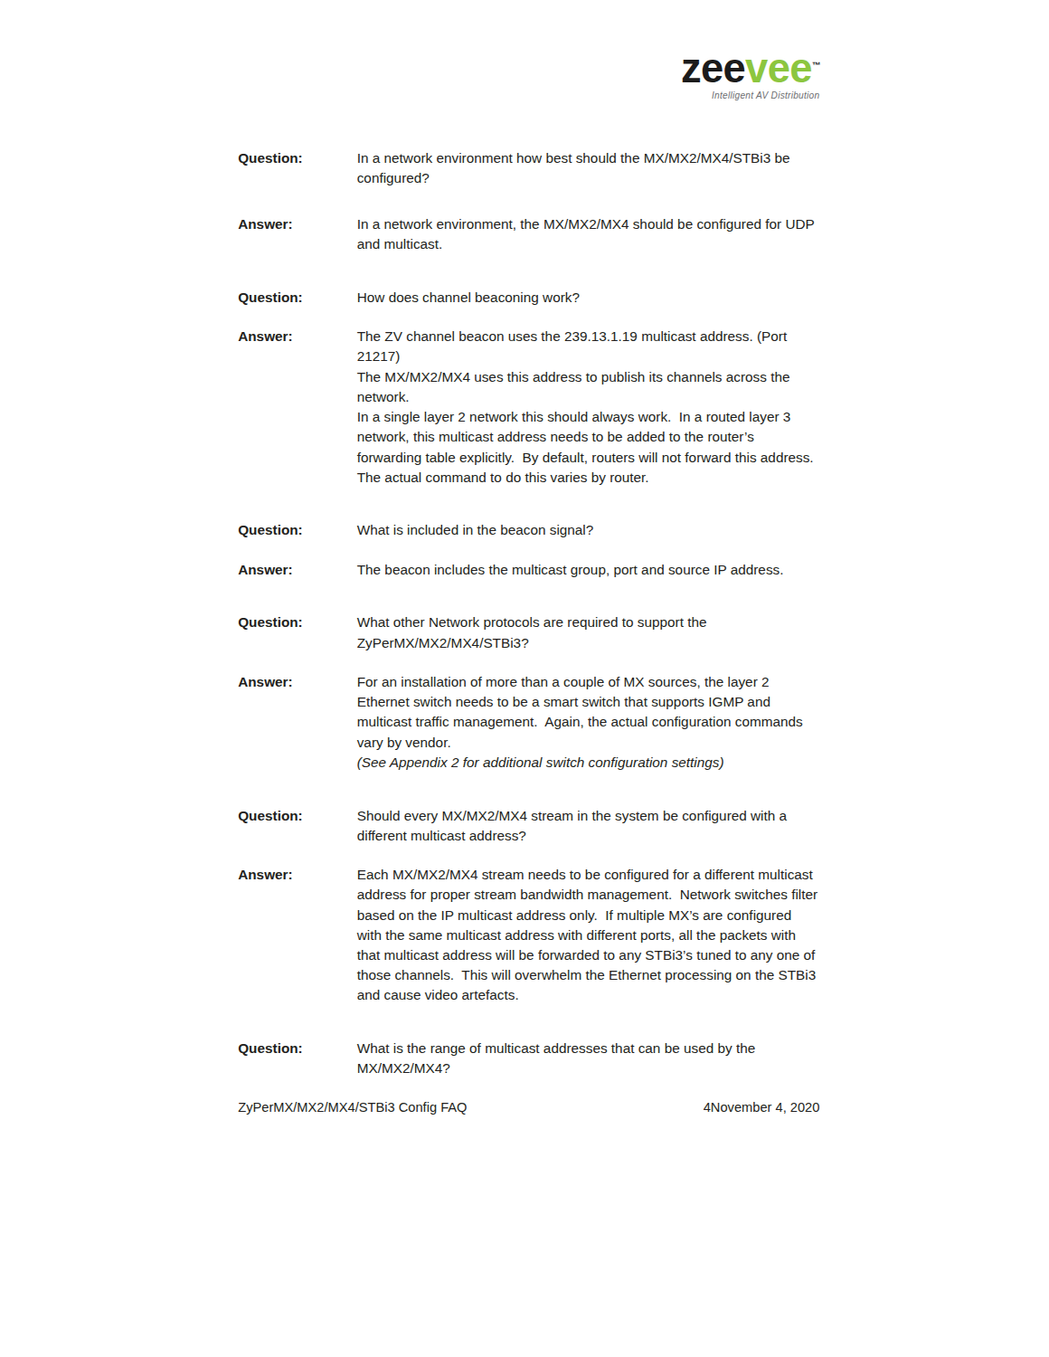zeevee™
Intelligent AV Distribution
Question:
In a network environment how best should the MX/MX2/MX4/STBi3 be configured?
Answer:
In a network environment, the MX/MX2/MX4 should be configured for UDP and multicast.
Question:
How does channel beaconing work?
Answer:
The ZV channel beacon uses the 239.13.1.19 multicast address. (Port 21217)
The MX/MX2/MX4 uses this address to publish its channels across the network.
In a single layer 2 network this should always work. In a routed layer 3 network, this multicast address needs to be added to the router’s forwarding table explicitly. By default, routers will not forward this address. The actual command to do this varies by router.
Question:
What is included in the beacon signal?
Answer:
The beacon includes the multicast group, port and source IP address.
Question:
What other Network protocols are required to support the ZyPerMX/MX2/MX4/STBi3?
Answer:
For an installation of more than a couple of MX sources, the layer 2 Ethernet switch needs to be a smart switch that supports IGMP and multicast traffic management. Again, the actual configuration commands vary by vendor.
(See Appendix 2 for additional switch configuration settings)
Question:
Should every MX/MX2/MX4 stream in the system be configured with a different multicast address?
Answer:
Each MX/MX2/MX4 stream needs to be configured for a different multicast address for proper stream bandwidth management. Network switches filter based on the IP multicast address only. If multiple MX’s are configured with the same multicast address with different ports, all the packets with that multicast address will be forwarded to any STBi3’s tuned to any one of those channels. This will overwhelm the Ethernet processing on the STBi3 and cause video artefacts.
Question:
What is the range of multicast addresses that can be used by the MX/MX2/MX4?
ZyPerMX/MX2/MX4/STBi3 Config FAQ
4
November 4, 2020